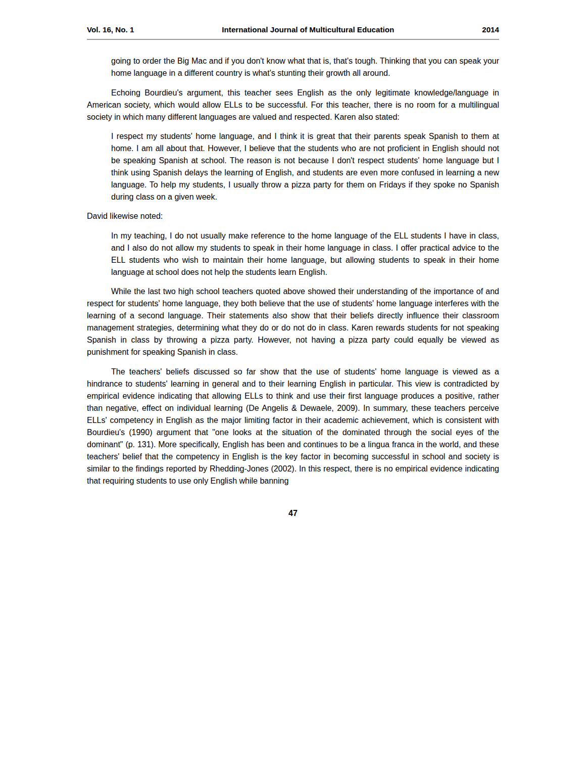Vol. 16, No. 1 International Journal of Multicultural Education 2014
going to order the Big Mac and if you don't know what that is, that's tough. Thinking that you can speak your home language in a different country is what's stunting their growth all around.
Echoing Bourdieu's argument, this teacher sees English as the only legitimate knowledge/language in American society, which would allow ELLs to be successful. For this teacher, there is no room for a multilingual society in which many different languages are valued and respected. Karen also stated:
I respect my students' home language, and I think it is great that their parents speak Spanish to them at home. I am all about that. However, I believe that the students who are not proficient in English should not be speaking Spanish at school. The reason is not because I don't respect students' home language but I think using Spanish delays the learning of English, and students are even more confused in learning a new language. To help my students, I usually throw a pizza party for them on Fridays if they spoke no Spanish during class on a given week.
David likewise noted:
In my teaching, I do not usually make reference to the home language of the ELL students I have in class, and I also do not allow my students to speak in their home language in class. I offer practical advice to the ELL students who wish to maintain their home language, but allowing students to speak in their home language at school does not help the students learn English.
While the last two high school teachers quoted above showed their understanding of the importance of and respect for students' home language, they both believe that the use of students' home language interferes with the learning of a second language. Their statements also show that their beliefs directly influence their classroom management strategies, determining what they do or do not do in class. Karen rewards students for not speaking Spanish in class by throwing a pizza party. However, not having a pizza party could equally be viewed as punishment for speaking Spanish in class.
The teachers' beliefs discussed so far show that the use of students' home language is viewed as a hindrance to students' learning in general and to their learning English in particular. This view is contradicted by empirical evidence indicating that allowing ELLs to think and use their first language produces a positive, rather than negative, effect on individual learning (De Angelis & Dewaele, 2009). In summary, these teachers perceive ELLs' competency in English as the major limiting factor in their academic achievement, which is consistent with Bourdieu's (1990) argument that "one looks at the situation of the dominated through the social eyes of the dominant" (p. 131). More specifically, English has been and continues to be a lingua franca in the world, and these teachers' belief that the competency in English is the key factor in becoming successful in school and society is similar to the findings reported by Rhedding-Jones (2002). In this respect, there is no empirical evidence indicating that requiring students to use only English while banning
47